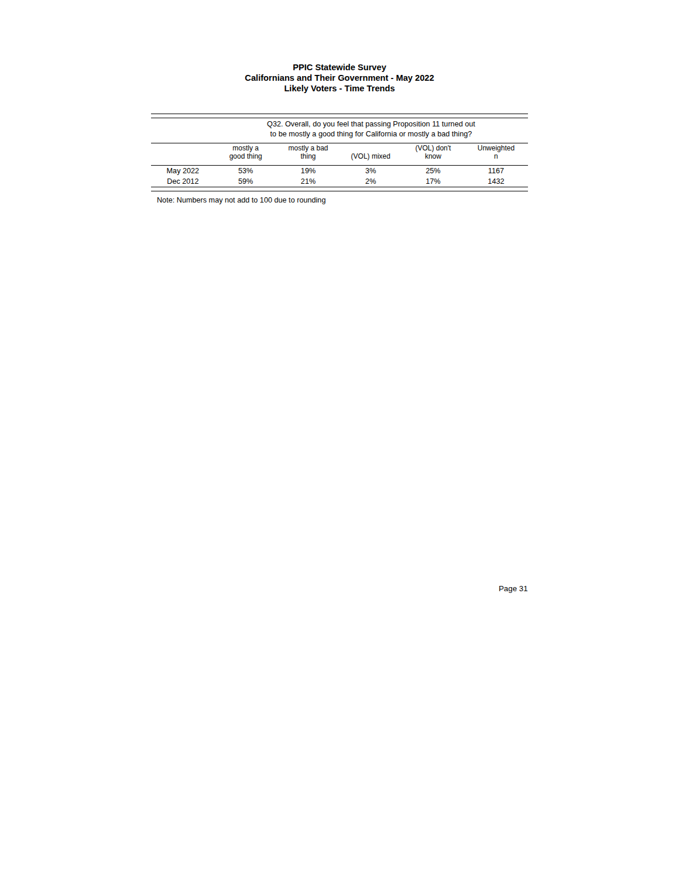PPIC Statewide Survey
Californians and Their Government - May 2022
Likely Voters - Time Trends
| | Q32. Overall, do you feel that passing Proposition 11 turned out to be mostly a good thing for California or mostly a bad thing? |
| | mostly a good thing | mostly a bad thing | (VOL) mixed | (VOL) don't know | Unweighted n |
| May 2022 | 53% | 19% | 3% | 25% | 1167 |
| Dec 2012 | 59% | 21% | 2% | 17% | 1432 |
Note: Numbers may not add to 100 due to rounding
Page 31